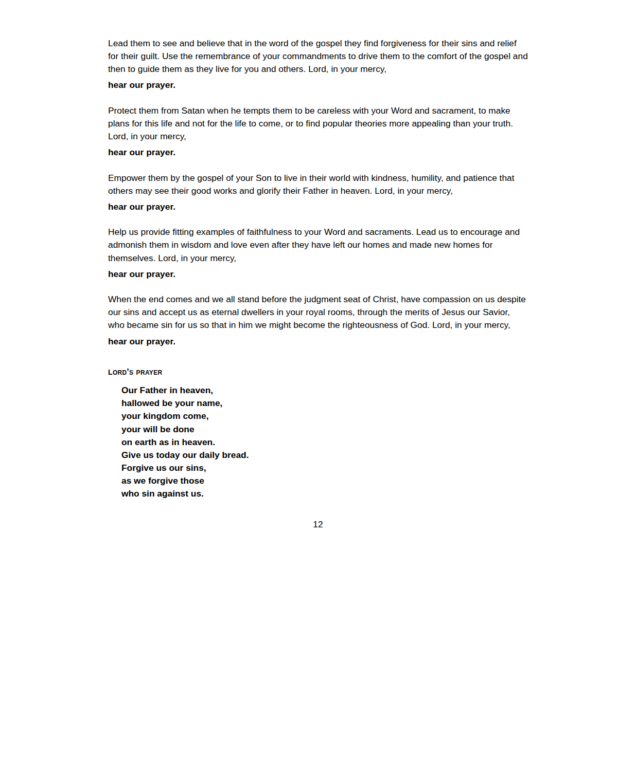Lead them to see and believe that in the word of the gospel they find forgiveness for their sins and relief for their guilt. Use the remembrance of your commandments to drive them to the comfort of the gospel and then to guide them as they live for you and others. Lord, in your mercy,
hear our prayer.
Protect them from Satan when he tempts them to be careless with your Word and sacrament, to make plans for this life and not for the life to come, or to find popular theories more appealing than your truth. Lord, in your mercy,
hear our prayer.
Empower them by the gospel of your Son to live in their world with kindness, humility, and patience that others may see their good works and glorify their Father in heaven. Lord, in your mercy,
hear our prayer.
Help us provide fitting examples of faithfulness to your Word and sacraments. Lead us to encourage and admonish them in wisdom and love even after they have left our homes and made new homes for themselves. Lord, in your mercy,
hear our prayer.
When the end comes and we all stand before the judgment seat of Christ, have compassion on us despite our sins and accept us as eternal dwellers in your royal rooms, through the merits of Jesus our Savior, who became sin for us so that in him we might become the righteousness of God. Lord, in your mercy,
hear our prayer.
Lord's Prayer
Our Father in heaven,
hallowed be your name,
your kingdom come,
your will be done
on earth as in heaven.
Give us today our daily bread.
Forgive us our sins,
as we forgive those
who sin against us.
12